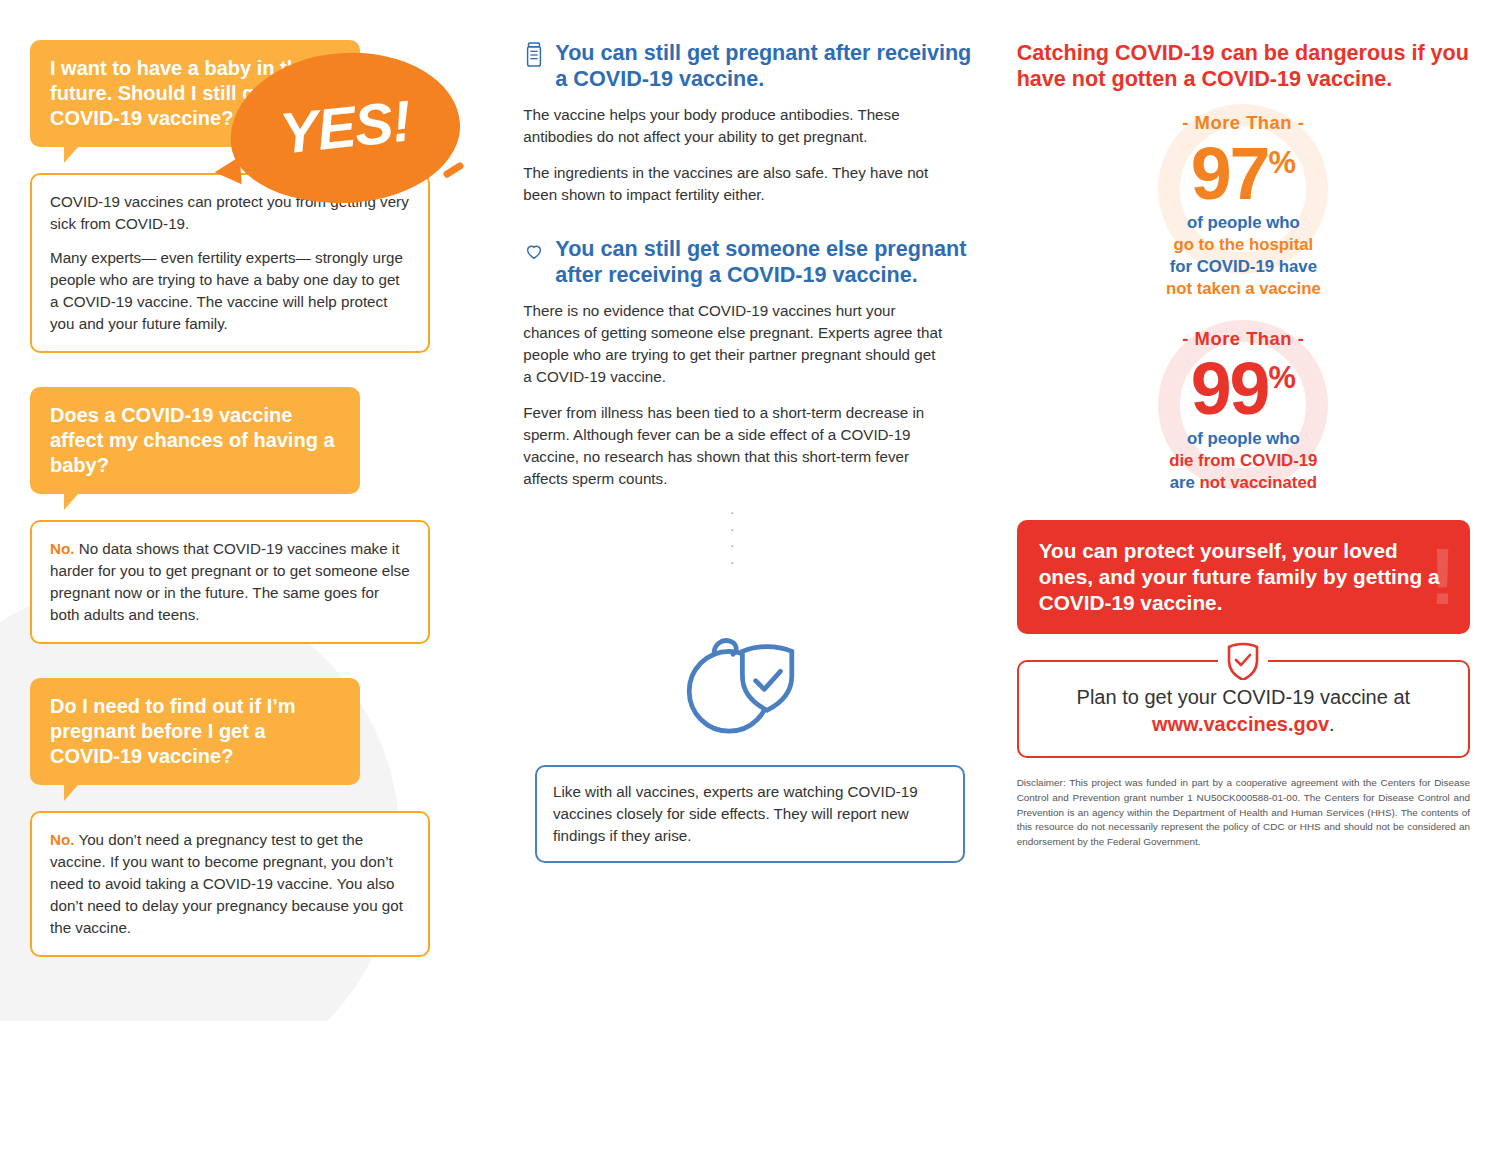I want to have a baby in the future. Should I still get a COVID-19 vaccine?
YES!
COVID-19 vaccines can protect you from getting very sick from COVID-19.
Many experts— even fertility experts— strongly urge people who are trying to have a baby one day to get a COVID-19 vaccine. The vaccine will help protect you and your future family.
Does a COVID-19 vaccine affect my chances of having a baby?
No. No data shows that COVID-19 vaccines make it harder for you to get pregnant or to get someone else pregnant now or in the future. The same goes for both adults and teens.
Do I need to find out if I’m pregnant before I get a COVID-19 vaccine?
No. You don’t need a pregnancy test to get the vaccine. If you want to become pregnant, you don’t need to avoid taking a COVID-19 vaccine. You also don’t need to delay your pregnancy because you got the vaccine.
You can still get pregnant after receiving a COVID-19 vaccine.
The vaccine helps your body produce antibodies. These antibodies do not affect your ability to get pregnant.
The ingredients in the vaccines are also safe. They have not been shown to impact fertility either.
You can still get someone else pregnant after receiving a COVID-19 vaccine.
There is no evidence that COVID-19 vaccines hurt your chances of getting someone else pregnant. Experts agree that people who are trying to get their partner pregnant should get a COVID-19 vaccine.
Fever from illness has been tied to a short-term decrease in sperm. Although fever can be a side effect of a COVID-19 vaccine, no research has shown that this short-term fever affects sperm counts.
·
·
·
·
Like with all vaccines, experts are watching COVID-19 vaccines closely for side effects. They will report new findings if they arise.
Catching COVID-19 can be dangerous if you have not gotten a COVID-19 vaccine.
- More Than -
97%
of people who
go to the hospital
for COVID-19 have
not taken a vaccine
- More Than -
99%
of people who
die from COVID-19
are not vaccinated
! You can protect yourself, your loved ones, and your future family by getting a COVID-19 vaccine.
Plan to get your COVID-19 vaccine at
www.vaccines.gov.
Disclaimer: This project was funded in part by a cooperative agreement with the Centers for Disease Control and Prevention grant number 1 NU50CK000588-01-00. The Centers for Disease Control and Prevention is an agency within the Department of Health and Human Services (HHS). The contents of this resource do not necessarily represent the policy of CDC or HHS and should not be considered an endorsement by the Federal Government.